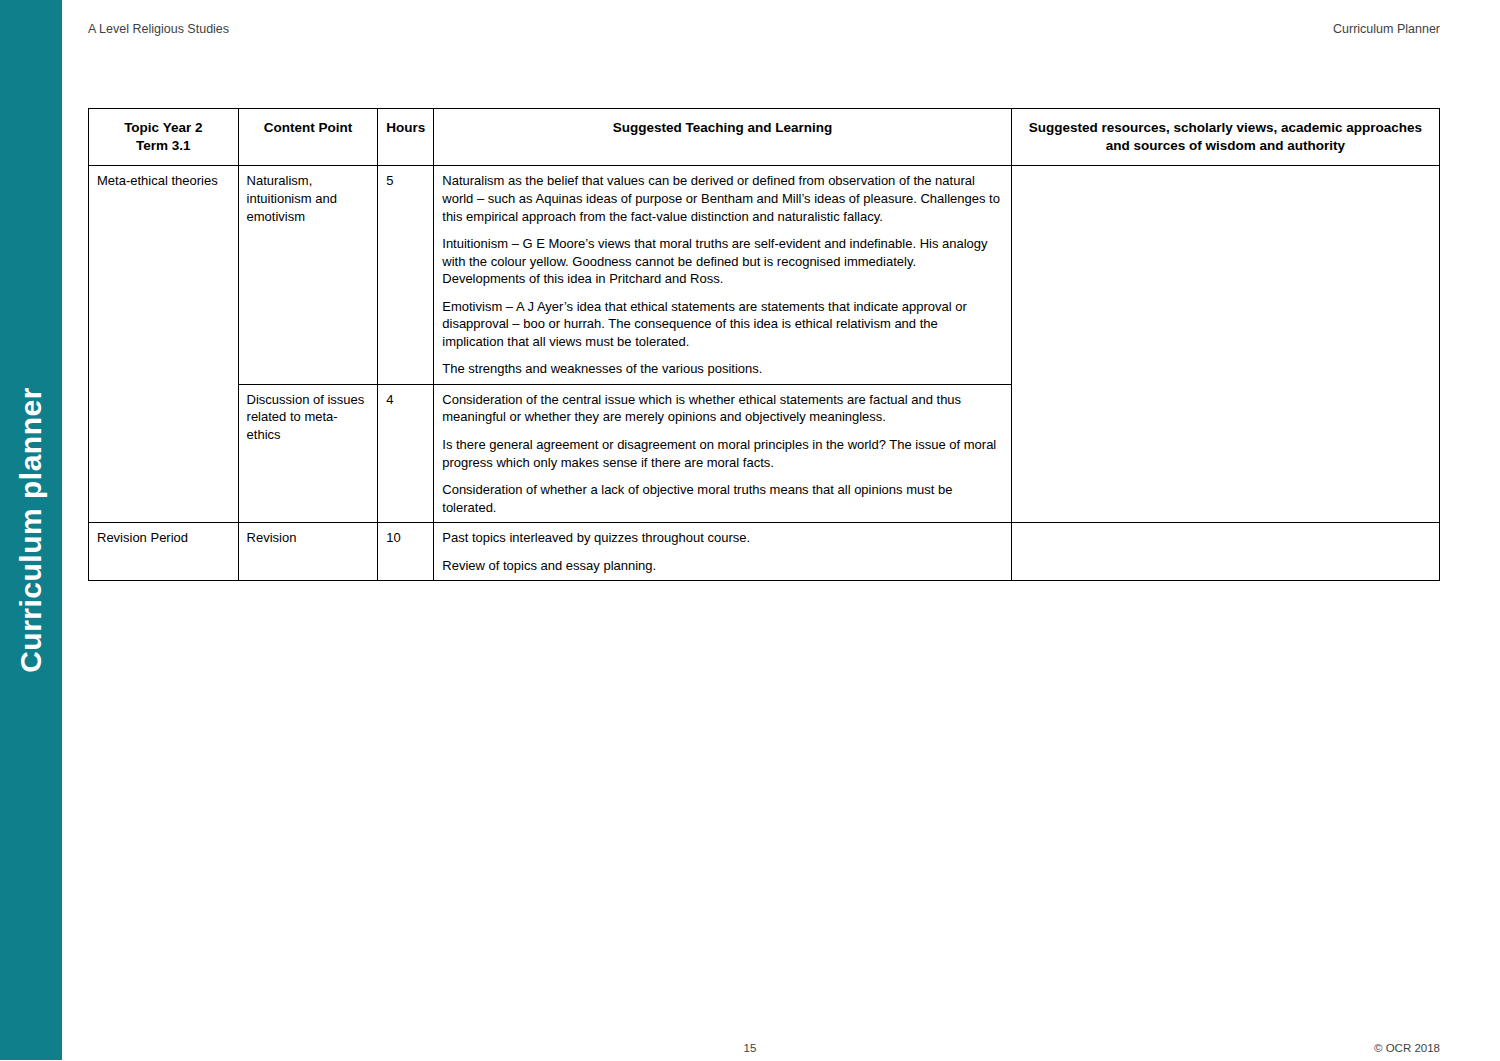Curriculum planner
A Level Religious Studies Curriculum Planner
| Topic Year 2 Term 3.1 | Content Point | Hours | Suggested Teaching and Learning | Suggested resources, scholarly views, academic approaches and sources of wisdom and authority |
| --- | --- | --- | --- | --- |
| Meta-ethical theories | Naturalism, intuitionism and emotivism | 5 | Naturalism as the belief that values can be derived or defined from observation of the natural world – such as Aquinas ideas of purpose or Bentham and Mill’s ideas of pleasure. Challenges to this empirical approach from the fact-value distinction and naturalistic fallacy. Intuitionism – G E Moore’s views that moral truths are self-evident and indefinable. His analogy with the colour yellow. Goodness cannot be defined but is recognised immediately. Developments of this idea in Pritchard and Ross. Emotivism – A J Ayer’s idea that ethical statements are statements that indicate approval or disapproval – boo or hurrah. The consequence of this idea is ethical relativism and the implication that all views must be tolerated. The strengths and weaknesses of the various positions. | |
| Discussion of issues related to meta-ethics | 4 | Consideration of the central issue which is whether ethical statements are factual and thus meaningful or whether they are merely opinions and objectively meaningless. Is there general agreement or disagreement on moral principles in the world? The issue of moral progress which only makes sense if there are moral facts. Consideration of whether a lack of objective moral truths means that all opinions must be tolerated. |
| Revision Period | Revision | 10 | Past topics interleaved by quizzes throughout course. Review of topics and essay planning. | |
15 © OCR 2018